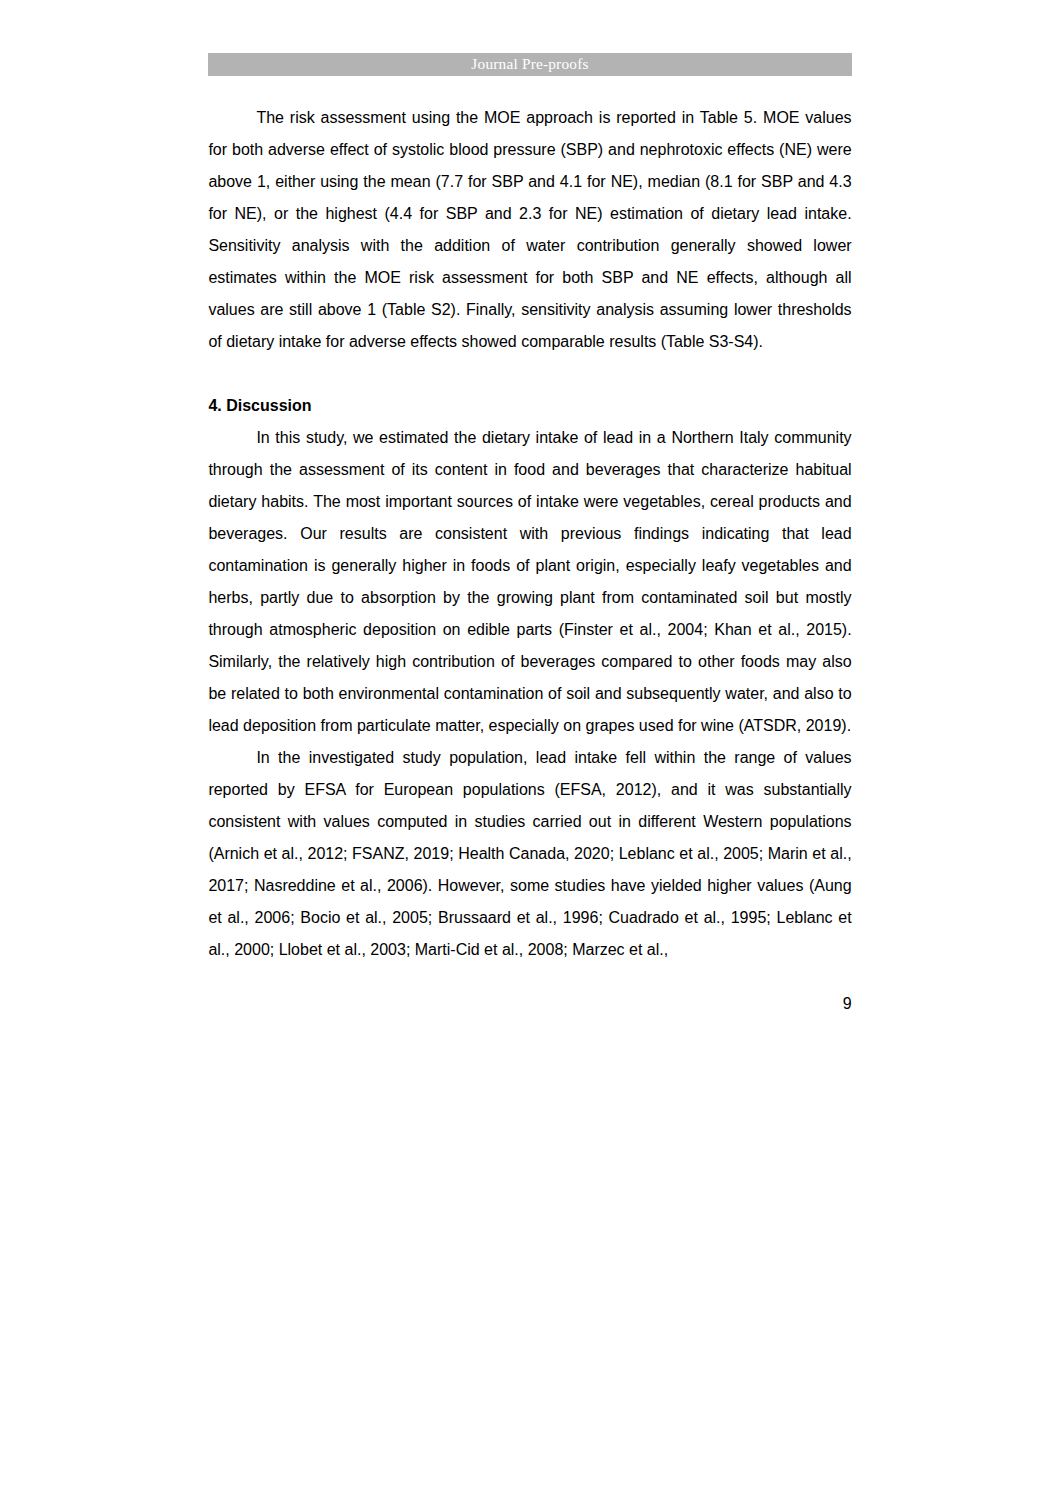Journal Pre-proofs
The risk assessment using the MOE approach is reported in Table 5. MOE values for both adverse effect of systolic blood pressure (SBP) and nephrotoxic effects (NE) were above 1, either using the mean (7.7 for SBP and 4.1 for NE), median (8.1 for SBP and 4.3 for NE), or the highest (4.4 for SBP and 2.3 for NE) estimation of dietary lead intake. Sensitivity analysis with the addition of water contribution generally showed lower estimates within the MOE risk assessment for both SBP and NE effects, although all values are still above 1 (Table S2). Finally, sensitivity analysis assuming lower thresholds of dietary intake for adverse effects showed comparable results (Table S3-S4).
4. Discussion
In this study, we estimated the dietary intake of lead in a Northern Italy community through the assessment of its content in food and beverages that characterize habitual dietary habits. The most important sources of intake were vegetables, cereal products and beverages. Our results are consistent with previous findings indicating that lead contamination is generally higher in foods of plant origin, especially leafy vegetables and herbs, partly due to absorption by the growing plant from contaminated soil but mostly through atmospheric deposition on edible parts (Finster et al., 2004; Khan et al., 2015). Similarly, the relatively high contribution of beverages compared to other foods may also be related to both environmental contamination of soil and subsequently water, and also to lead deposition from particulate matter, especially on grapes used for wine (ATSDR, 2019).
In the investigated study population, lead intake fell within the range of values reported by EFSA for European populations (EFSA, 2012), and it was substantially consistent with values computed in studies carried out in different Western populations (Arnich et al., 2012; FSANZ, 2019; Health Canada, 2020; Leblanc et al., 2005; Marin et al., 2017; Nasreddine et al., 2006). However, some studies have yielded higher values (Aung et al., 2006; Bocio et al., 2005; Brussaard et al., 1996; Cuadrado et al., 1995; Leblanc et al., 2000; Llobet et al., 2003; Marti-Cid et al., 2008; Marzec et al.,
9